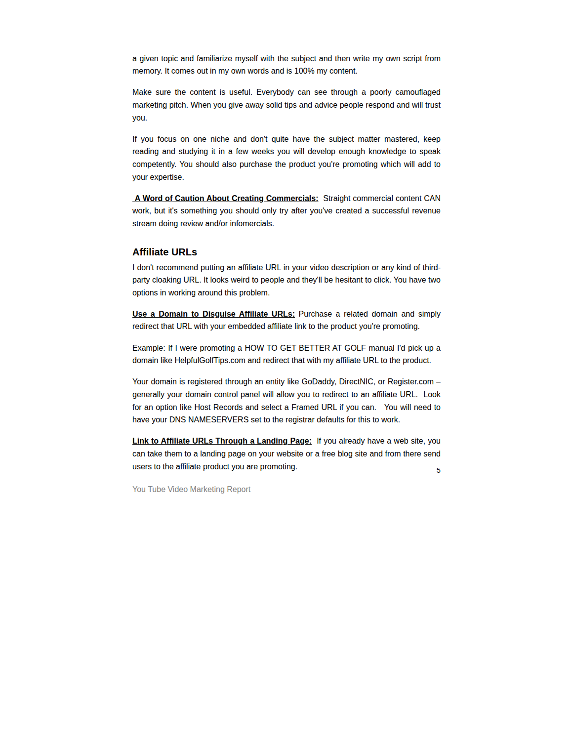a given topic and familiarize myself with the subject and then write my own script from memory. It comes out in my own words and is 100% my content.
Make sure the content is useful. Everybody can see through a poorly camouflaged marketing pitch. When you give away solid tips and advice people respond and will trust you.
If you focus on one niche and don't quite have the subject matter mastered, keep reading and studying it in a few weeks you will develop enough knowledge to speak competently. You should also purchase the product you're promoting which will add to your expertise.
A Word of Caution About Creating Commercials: Straight commercial content CAN work, but it's something you should only try after you've created a successful revenue stream doing review and/or infomercials.
Affiliate URLs
I don't recommend putting an affiliate URL in your video description or any kind of third-party cloaking URL. It looks weird to people and they'll be hesitant to click. You have two options in working around this problem.
Use a Domain to Disguise Affiliate URLs: Purchase a related domain and simply redirect that URL with your embedded affiliate link to the product you're promoting.
Example: If I were promoting a HOW TO GET BETTER AT GOLF manual I'd pick up a domain like HelpfulGolfTips.com and redirect that with my affiliate URL to the product.
Your domain is registered through an entity like GoDaddy, DirectNIC, or Register.com – generally your domain control panel will allow you to redirect to an affiliate URL. Look for an option like Host Records and select a Framed URL if you can. You will need to have your DNS NAMESERVERS set to the registrar defaults for this to work.
Link to Affiliate URLs Through a Landing Page: If you already have a web site, you can take them to a landing page on your website or a free blog site and from there send users to the affiliate product you are promoting.
5
You Tube Video Marketing Report